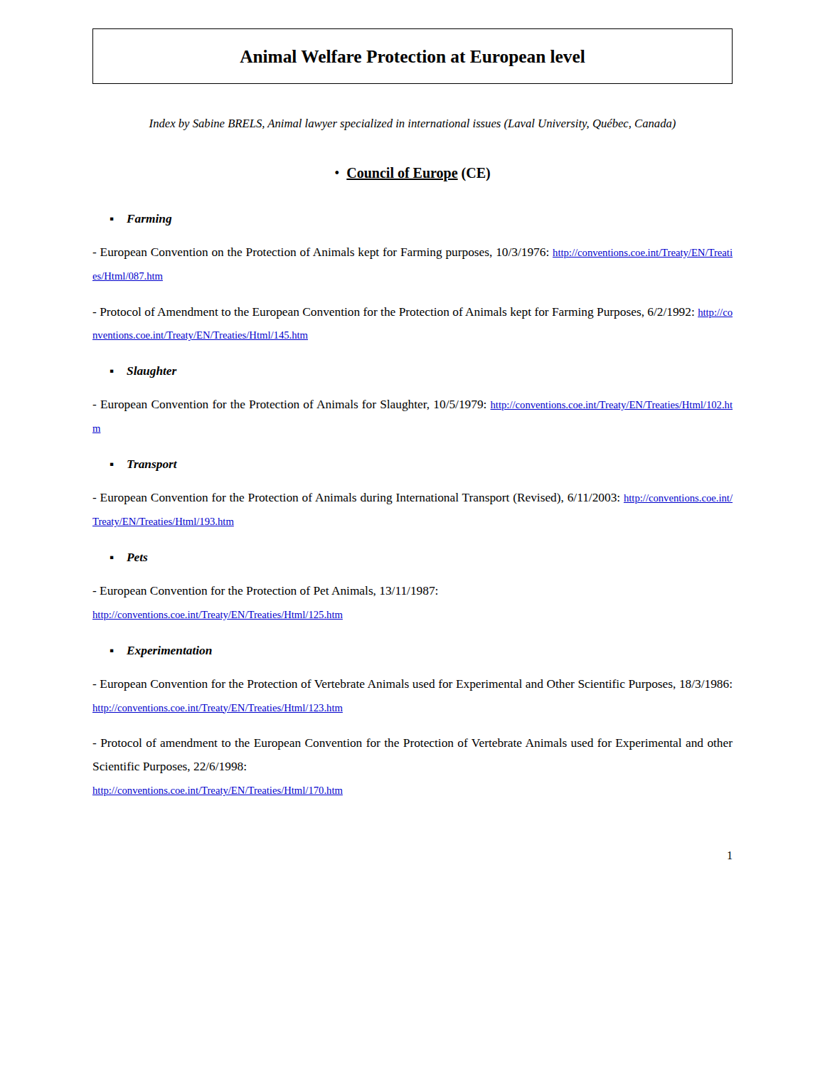Animal Welfare Protection at European level
Index by Sabine BRELS, Animal lawyer specialized in international issues (Laval University, Québec, Canada)
•Council of Europe (CE)
Farming
- European Convention on the Protection of Animals kept for Farming purposes, 10/3/1976: http://conventions.coe.int/Treaty/EN/Treaties/Html/087.htm
- Protocol of Amendment to the European Convention for the Protection of Animals kept for Farming Purposes, 6/2/1992: http://conventions.coe.int/Treaty/EN/Treaties/Html/145.htm
Slaughter
- European Convention for the Protection of Animals for Slaughter, 10/5/1979: http://conventions.coe.int/Treaty/EN/Treaties/Html/102.htm
Transport
- European Convention for the Protection of Animals during International Transport (Revised), 6/11/2003: http://conventions.coe.int/Treaty/EN/Treaties/Html/193.htm
Pets
- European Convention for the Protection of Pet Animals, 13/11/1987:
http://conventions.coe.int/Treaty/EN/Treaties/Html/125.htm
Experimentation
- European Convention for the Protection of Vertebrate Animals used for Experimental and Other Scientific Purposes, 18/3/1986: http://conventions.coe.int/Treaty/EN/Treaties/Html/123.htm
- Protocol of amendment to the European Convention for the Protection of Vertebrate Animals used for Experimental and other Scientific Purposes, 22/6/1998:
http://conventions.coe.int/Treaty/EN/Treaties/Html/170.htm
1